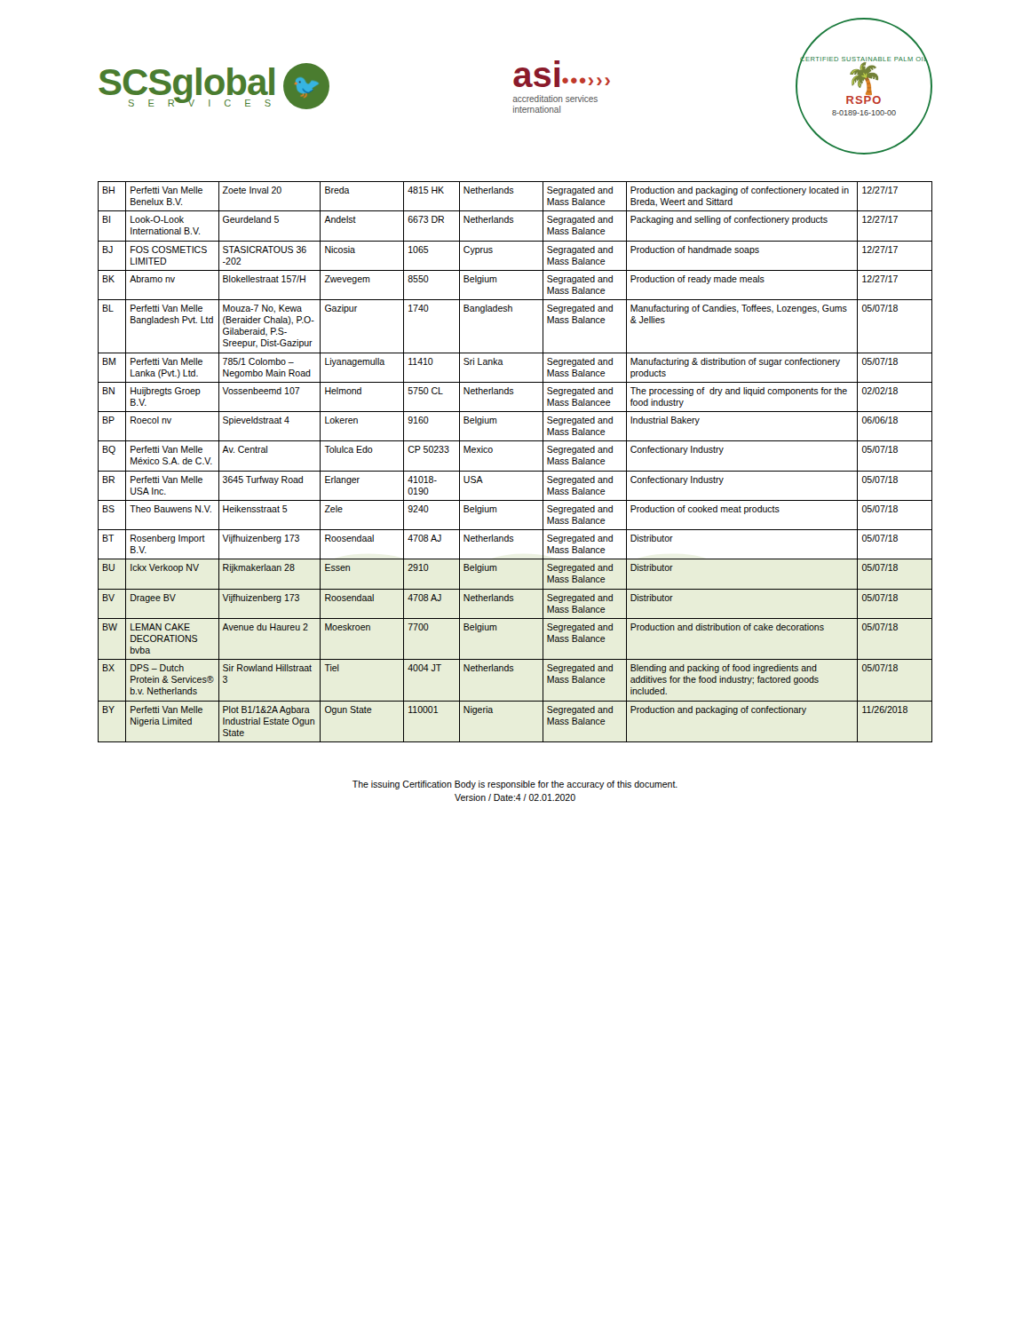SCSglobal
S E R V I C E S
🐦
asi•••›››
accreditation services
international
CERTIFIED SUSTAINABLE PALM OIL
🌴
RSPO
8-0189-16-100-00
| BH | Perfetti Van Melle Benelux B.V. | Zoete Inval 20 | Breda | 4815 HK | Netherlands | Segragated and Mass Balance | Production and packaging of confectionery located in Breda, Weert and Sittard | 12/27/17 |
| BI | Look-O-Look International B.V. | Geurdeland 5 | Andelst | 6673 DR | Netherlands | Segragated and Mass Balance | Packaging and selling of confectionery products | 12/27/17 |
| BJ | FOS COSMETICS LIMITED | STASICRATOUS 36 -202 | Nicosia | 1065 | Cyprus | Segragated and Mass Balance | Production of handmade soaps | 12/27/17 |
| BK | Abramo nv | Blokellestraat 157/H | Zwevegem | 8550 | Belgium | Segragated and Mass Balance | Production of ready made meals | 12/27/17 |
| BL | Perfetti Van Melle Bangladesh Pvt. Ltd | Mouza-7 No, Kewa (Beraider Chala), P.O-Gilaberaid, P.S-Sreepur, Dist-Gazipur | Gazipur | 1740 | Bangladesh | Segregated and Mass Balance | Manufacturing of Candies, Toffees, Lozenges, Gums & Jellies | 05/07/18 |
| BM | Perfetti Van Melle Lanka (Pvt.) Ltd. | 785/1 Colombo – Negombo Main Road | Liyanagemulla | 11410 | Sri Lanka | Segregated and Mass Balance | Manufacturing & distribution of sugar confectionery products | 05/07/18 |
| BN | Huijbregts Groep B.V. | Vossenbeemd 107 | Helmond | 5750 CL | Netherlands | Segregated and Mass Balancee | The processing of dry and liquid components for the food industry | 02/02/18 |
| BP | Roecol nv | Spieveldstraat 4 | Lokeren | 9160 | Belgium | Segregated and Mass Balance | Industrial Bakery | 06/06/18 |
| BQ | Perfetti Van Melle México S.A. de C.V. | Av. Central | Tolulca Edo | CP 50233 | Mexico | Segregated and Mass Balance | Confectionary Industry | 05/07/18 |
| BR | Perfetti Van Melle USA Inc. | 3645 Turfway Road | Erlanger | 41018-0190 | USA | Segregated and Mass Balance | Confectionary Industry | 05/07/18 |
| BS | Theo Bauwens N.V. | Heikensstraat 5 | Zele | 9240 | Belgium | Segregated and Mass Balance | Production of cooked meat products | 05/07/18 |
| BT | Rosenberg Import B.V. | Vijfhuizenberg 173 | Roosendaal | 4708 AJ | Netherlands | Segregated and Mass Balance | Distributor | 05/07/18 |
| BU | Ickx Verkoop NV | Rijkmakerlaan 28 | Essen | 2910 | Belgium | Segregated and Mass Balance | Distributor | 05/07/18 |
| BV | Dragee BV | Vijfhuizenberg 173 | Roosendaal | 4708 AJ | Netherlands | Segregated and Mass Balance | Distributor | 05/07/18 |
| BW | LEMAN CAKE DECORATIONS bvba | Avenue du Haureu 2 | Moeskroen | 7700 | Belgium | Segregated and Mass Balance | Production and distribution of cake decorations | 05/07/18 |
| BX | DPS – Dutch Protein & Services® b.v. Netherlands | Sir Rowland Hillstraat 3 | Tiel | 4004 JT | Netherlands | Segregated and Mass Balance | Blending and packing of food ingredients and additives for the food industry; factored goods included. | 05/07/18 |
| BY | Perfetti Van Melle Nigeria Limited | Plot B1/1&2A Agbara Industrial Estate Ogun State | Ogun State | 110001 | Nigeria | Segregated and Mass Balance | Production and packaging of confectionary | 11/26/2018 |
The issuing Certification Body is responsible for the accuracy of this document.
Version / Date:4 / 02.01.2020
SCS